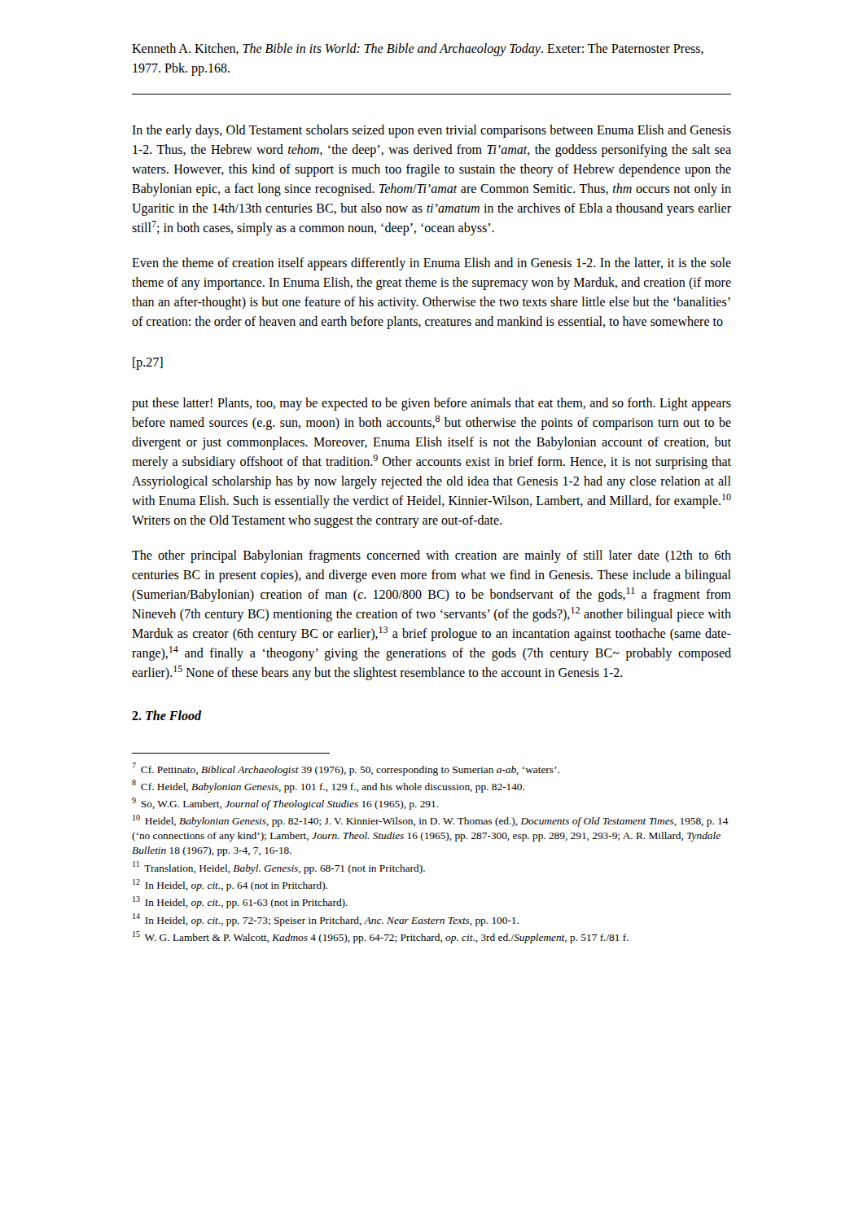Kenneth A. Kitchen, The Bible in its World: The Bible and Archaeology Today. Exeter: The Paternoster Press, 1977. Pbk. pp.168.
In the early days, Old Testament scholars seized upon even trivial comparisons between Enuma Elish and Genesis 1-2. Thus, the Hebrew word tehom, ‘the deep’, was derived from Ti’amat, the goddess personifying the salt sea waters. However, this kind of support is much too fragile to sustain the theory of Hebrew dependence upon the Babylonian epic, a fact long since recognised. Tehom/Ti’amat are Common Semitic. Thus, thm occurs not only in Ugaritic in the 14th/13th centuries BC, but also now as ti’amatum in the archives of Ebla a thousand years earlier still7; in both cases, simply as a common noun, ‘deep’, ‘ocean abyss’.
Even the theme of creation itself appears differently in Enuma Elish and in Genesis 1-2. In the latter, it is the sole theme of any importance. In Enuma Elish, the great theme is the supremacy won by Marduk, and creation (if more than an after-thought) is but one feature of his activity. Otherwise the two texts share little else but the ‘banalities’ of creation: the order of heaven and earth before plants, creatures and mankind is essential, to have somewhere to
[p.27]
put these latter! Plants, too, may be expected to be given before animals that eat them, and so forth. Light appears before named sources (e.g. sun, moon) in both accounts,8 but otherwise the points of comparison turn out to be divergent or just commonplaces. Moreover, Enuma Elish itself is not the Babylonian account of creation, but merely a subsidiary offshoot of that tradition.9 Other accounts exist in brief form. Hence, it is not surprising that Assyriological scholarship has by now largely rejected the old idea that Genesis 1-2 had any close relation at all with Enuma Elish. Such is essentially the verdict of Heidel, Kinnier-Wilson, Lambert, and Millard, for example.10 Writers on the Old Testament who suggest the contrary are out-of-date.
The other principal Babylonian fragments concerned with creation are mainly of still later date (12th to 6th centuries BC in present copies), and diverge even more from what we find in Genesis. These include a bilingual (Sumerian/Babylonian) creation of man (c. 1200/800 BC) to be bondservant of the gods,11 a fragment from Nineveh (7th century BC) mentioning the creation of two ‘servants’ (of the gods?),12 another bilingual piece with Marduk as creator (6th century BC or earlier),13 a brief prologue to an incantation against toothache (same date-range),14 and finally a ‘theogony’ giving the generations of the gods (7th century BC~ probably composed earlier).15 None of these bears any but the slightest resemblance to the account in Genesis 1-2.
2. The Flood
7 Cf. Pettinato, Biblical Archaeologist 39 (1976), p. 50, corresponding to Sumerian a-ab, ‘waters’.
8 Cf. Heidel, Babylonian Genesis, pp. 101 f., 129 f., and his whole discussion, pp. 82-140.
9 So, W.G. Lambert, Journal of Theological Studies 16 (1965), p. 291.
10 Heidel, Babylonian Genesis, pp. 82-140; J. V. Kinnier-Wilson, in D. W. Thomas (ed.), Documents of Old Testament Times, 1958, p. 14 (‘no connections of any kind’); Lambert, Journ. Theol. Studies 16 (1965), pp. 287-300, esp. pp. 289, 291, 293-9; A. R. Millard, Tyndale Bulletin 18 (1967), pp. 3-4, 7, 16-18.
11 Translation, Heidel, Babyl. Genesis, pp. 68-71 (not in Pritchard).
12 In Heidel, op. cit., p. 64 (not in Pritchard).
13 In Heidel, op. cit., pp. 61-63 (not in Pritchard).
14 In Heidel, op. cit., pp. 72-73; Speiser in Pritchard, Anc. Near Eastern Texts, pp. 100-1.
15 W. G. Lambert & P. Walcott, Kadmos 4 (1965), pp. 64-72; Pritchard, op. cit., 3rd ed./Supplement, p. 517 f./81 f.